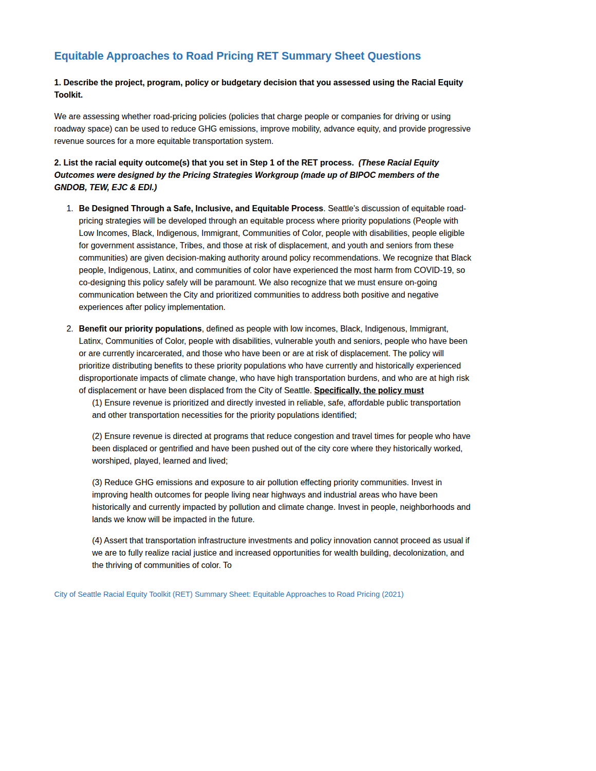Equitable Approaches to Road Pricing RET Summary Sheet Questions
1. Describe the project, program, policy or budgetary decision that you assessed using the Racial Equity Toolkit.
We are assessing whether road-pricing policies (policies that charge people or companies for driving or using roadway space) can be used to reduce GHG emissions, improve mobility, advance equity, and provide progressive revenue sources for a more equitable transportation system.
2. List the racial equity outcome(s) that you set in Step 1 of the RET process. (These Racial Equity Outcomes were designed by the Pricing Strategies Workgroup (made up of BIPOC members of the GNDOB, TEW, EJC & EDI.)
Be Designed Through a Safe, Inclusive, and Equitable Process. Seattle's discussion of equitable road-pricing strategies will be developed through an equitable process where priority populations (People with Low Incomes, Black, Indigenous, Immigrant, Communities of Color, people with disabilities, people eligible for government assistance, Tribes, and those at risk of displacement, and youth and seniors from these communities) are given decision-making authority around policy recommendations. We recognize that Black people, Indigenous, Latinx, and communities of color have experienced the most harm from COVID-19, so co-designing this policy safely will be paramount. We also recognize that we must ensure on-going communication between the City and prioritized communities to address both positive and negative experiences after policy implementation.
Benefit our priority populations, defined as people with low incomes, Black, Indigenous, Immigrant, Latinx, Communities of Color, people with disabilities, vulnerable youth and seniors, people who have been or are currently incarcerated, and those who have been or are at risk of displacement. The policy will prioritize distributing benefits to these priority populations who have currently and historically experienced disproportionate impacts of climate change, who have high transportation burdens, and who are at high risk of displacement or have been displaced from the City of Seattle. Specifically, the policy must
(1) Ensure revenue is prioritized and directly invested in reliable, safe, affordable public transportation and other transportation necessities for the priority populations identified;
(2) Ensure revenue is directed at programs that reduce congestion and travel times for people who have been displaced or gentrified and have been pushed out of the city core where they historically worked, worshiped, played, learned and lived;
(3) Reduce GHG emissions and exposure to air pollution effecting priority communities. Invest in improving health outcomes for people living near highways and industrial areas who have been historically and currently impacted by pollution and climate change. Invest in people, neighborhoods and lands we know will be impacted in the future.
(4) Assert that transportation infrastructure investments and policy innovation cannot proceed as usual if we are to fully realize racial justice and increased opportunities for wealth building, decolonization, and the thriving of communities of color. To
City of Seattle Racial Equity Toolkit (RET) Summary Sheet: Equitable Approaches to Road Pricing (2021)